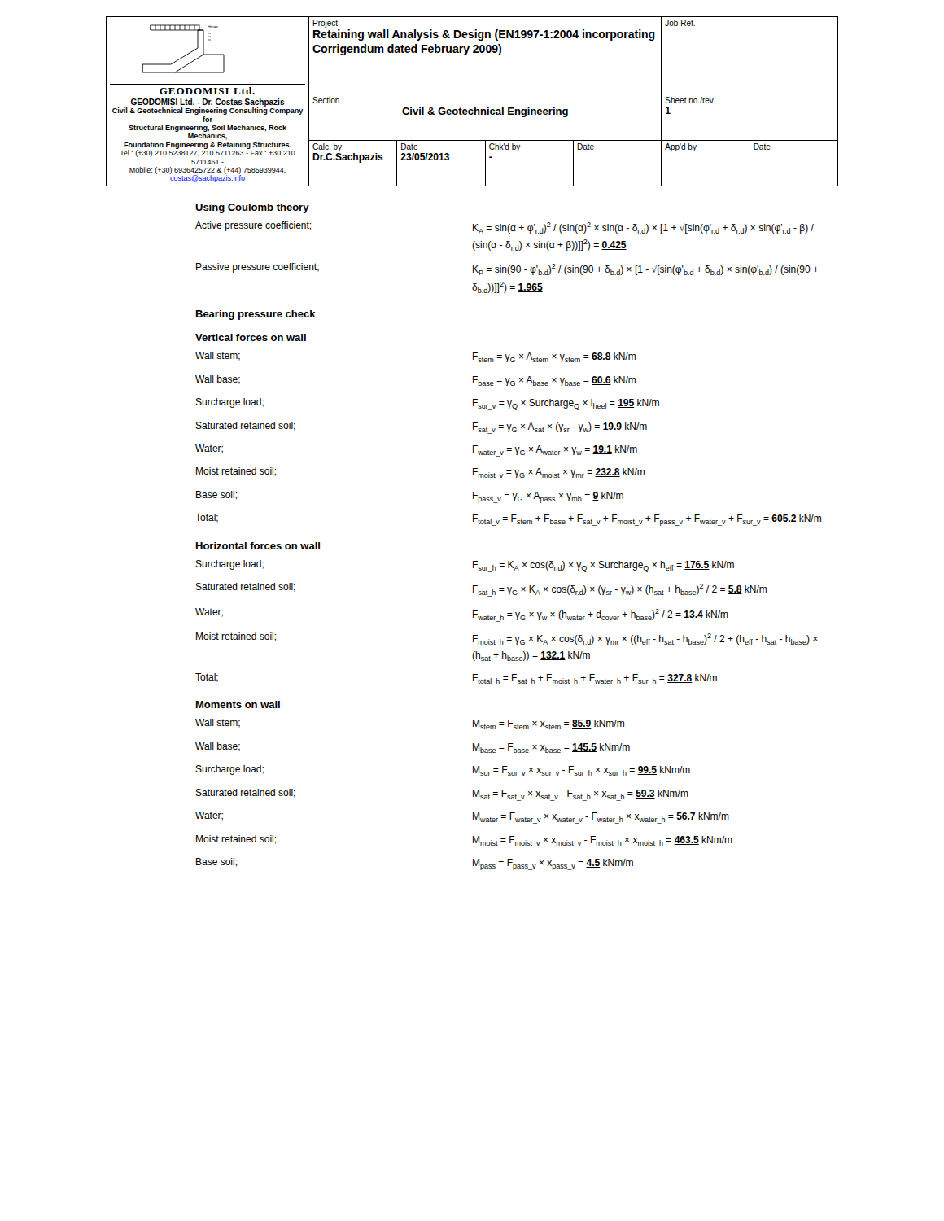| Hmax GEODOMISI Ltd. GEODOMISI Ltd. - Dr. Costas Sachpazis Civil & Geotechnical Engineering Consulting Company for Structural Engineering, Soil Mechanics, Rock Mechanics, Foundation Engineering & Retaining Structures. Tel.: (+30) 210 5238127, 210 5711263 - Fax.: +30 210 5711461 - Mobile: (+30) 6936425722 & (+44) 7585939944, costas@sachpazis.info | Project Retaining wall Analysis & Design (EN1997-1:2004 incorporating Corrigendum dated February 2009) | Job Ref. |
| Section Civil & Geotechnical Engineering | Sheet no./rev. 1 |
| Calc. by Dr.C.Sachpazis | Date 23/05/2013 | Chk'd by - | Date | App'd by | Date |
Using Coulomb theory
Active pressure coefficient;
KA = sin(α + φ'r.d)2 / (sin(α)2 × sin(α - δr.d) × [1 + √[sin(φ'r.d + δr.d) × sin(φ'r.d - β) / (sin(α - δr.d) × sin(α + β))]]2) = 0.425
Passive pressure coefficient;
KP = sin(90 - φ'b.d)2 / (sin(90 + δb.d) × [1 - √[sin(φ'b.d + δb.d) × sin(φ'b.d) / (sin(90 + δb.d))]]2) = 1.965
Bearing pressure check
Vertical forces on wall
Wall stem;
Fstem = γG × Astem × γstem = 68.8 kN/m
Wall base;
Fbase = γG × Abase × γbase = 60.6 kN/m
Surcharge load;
Fsur_v = γQ × SurchargeQ × lheel = 195 kN/m
Saturated retained soil;
Fsat_v = γG × Asat × (γsr - γw) = 19.9 kN/m
Water;
Fwater_v = γG × Awater × γw = 19.1 kN/m
Moist retained soil;
Fmoist_v = γG × Amoist × γmr = 232.8 kN/m
Base soil;
Fpass_v = γG × Apass × γmb = 9 kN/m
Total;
Ftotal_v = Fstem + Fbase + Fsat_v + Fmoist_v + Fpass_v + Fwater_v + Fsur_v = 605.2 kN/m
Horizontal forces on wall
Surcharge load;
Fsur_h = KA × cos(δr.d) × γQ × SurchargeQ × heff = 176.5 kN/m
Saturated retained soil;
Fsat_h = γG × KA × cos(δr.d) × (γsr - γw) × (hsat + hbase)2 / 2 = 5.8 kN/m
Water;
Fwater_h = γG × γw × (hwater + dcover + hbase)2 / 2 = 13.4 kN/m
Moist retained soil;
Fmoist_h = γG × KA × cos(δr.d) × γmr × ((heff - hsat - hbase)2 / 2 + (heff - hsat - hbase) × (hsat + hbase)) = 132.1 kN/m
Total;
Ftotal_h = Fsat_h + Fmoist_h + Fwater_h + Fsur_h = 327.8 kN/m
Moments on wall
Wall stem;
Mstem = Fstem × xstem = 85.9 kNm/m
Wall base;
Mbase = Fbase × xbase = 145.5 kNm/m
Surcharge load;
Msur = Fsur_v × xsur_v - Fsur_h × xsur_h = 99.5 kNm/m
Saturated retained soil;
Msat = Fsat_v × xsat_v - Fsat_h × xsat_h = 59.3 kNm/m
Water;
Mwater = Fwater_v × xwater_v - Fwater_h × xwater_h = 56.7 kNm/m
Moist retained soil;
Mmoist = Fmoist_v × xmoist_v - Fmoist_h × xmoist_h = 463.5 kNm/m
Base soil;
Mpass = Fpass_v × xpass_v = 4.5 kNm/m